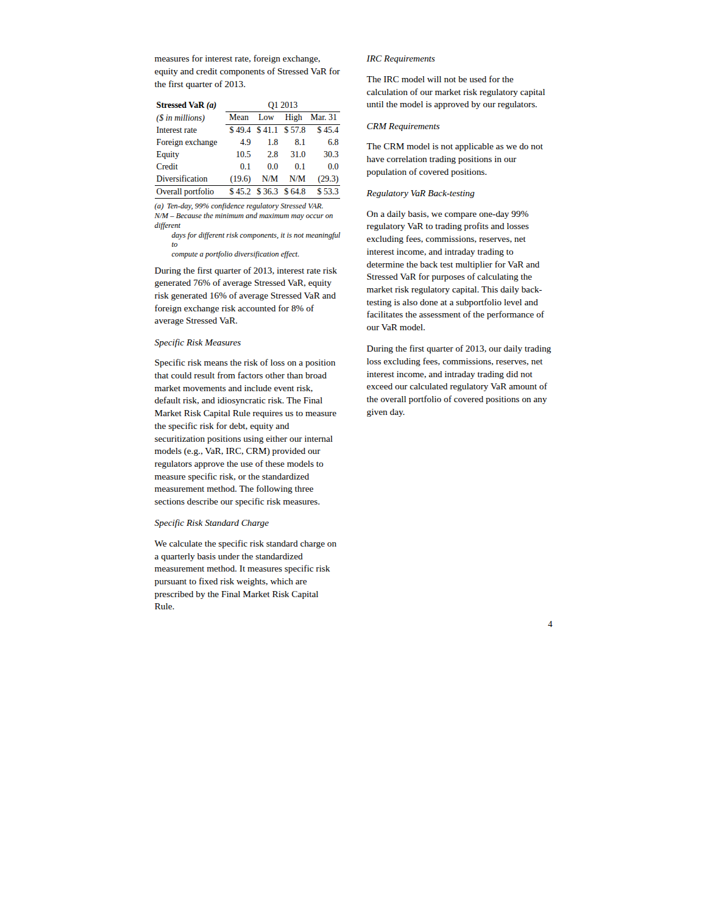measures for interest rate, foreign exchange, equity and credit components of Stressed VaR for the first quarter of 2013.
| Stressed VaR (a) | Q1 2013 |
| ($ in millions) | Mean | Low | High | Mar. 31 |
| Interest rate | $ 49.4 | $ 41.1 | $ 57.8 | $ 45.4 |
| Foreign exchange | 4.9 | 1.8 | 8.1 | 6.8 |
| Equity | 10.5 | 2.8 | 31.0 | 30.3 |
| Credit | 0.1 | 0.0 | 0.1 | 0.0 |
| Diversification | (19.6) | N/M | N/M | (29.3) |
| Overall portfolio | $ 45.2 | $ 36.3 | $ 64.8 | $ 53.3 |
(a) Ten-day, 99% confidence regulatory Stressed VAR.
N/M – Because the minimum and maximum may occur on different days for different risk components, it is not meaningful to compute a portfolio diversification effect.
During the first quarter of 2013, interest rate risk generated 76% of average Stressed VaR, equity risk generated 16% of average Stressed VaR and foreign exchange risk accounted for 8% of average Stressed VaR.
Specific Risk Measures
Specific risk means the risk of loss on a position that could result from factors other than broad market movements and include event risk, default risk, and idiosyncratic risk. The Final Market Risk Capital Rule requires us to measure the specific risk for debt, equity and securitization positions using either our internal models (e.g., VaR, IRC, CRM) provided our regulators approve the use of these models to measure specific risk, or the standardized measurement method. The following three sections describe our specific risk measures.
Specific Risk Standard Charge
We calculate the specific risk standard charge on a quarterly basis under the standardized measurement method. It measures specific risk pursuant to fixed risk weights, which are prescribed by the Final Market Risk Capital Rule.
IRC Requirements
The IRC model will not be used for the calculation of our market risk regulatory capital until the model is approved by our regulators.
CRM Requirements
The CRM model is not applicable as we do not have correlation trading positions in our population of covered positions.
Regulatory VaR Back-testing
On a daily basis, we compare one-day 99% regulatory VaR to trading profits and losses excluding fees, commissions, reserves, net interest income, and intraday trading to determine the back test multiplier for VaR and Stressed VaR for purposes of calculating the market risk regulatory capital. This daily back-testing is also done at a subportfolio level and facilitates the assessment of the performance of our VaR model.
During the first quarter of 2013, our daily trading loss excluding fees, commissions, reserves, net interest income, and intraday trading did not exceed our calculated regulatory VaR amount of the overall portfolio of covered positions on any given day.
4